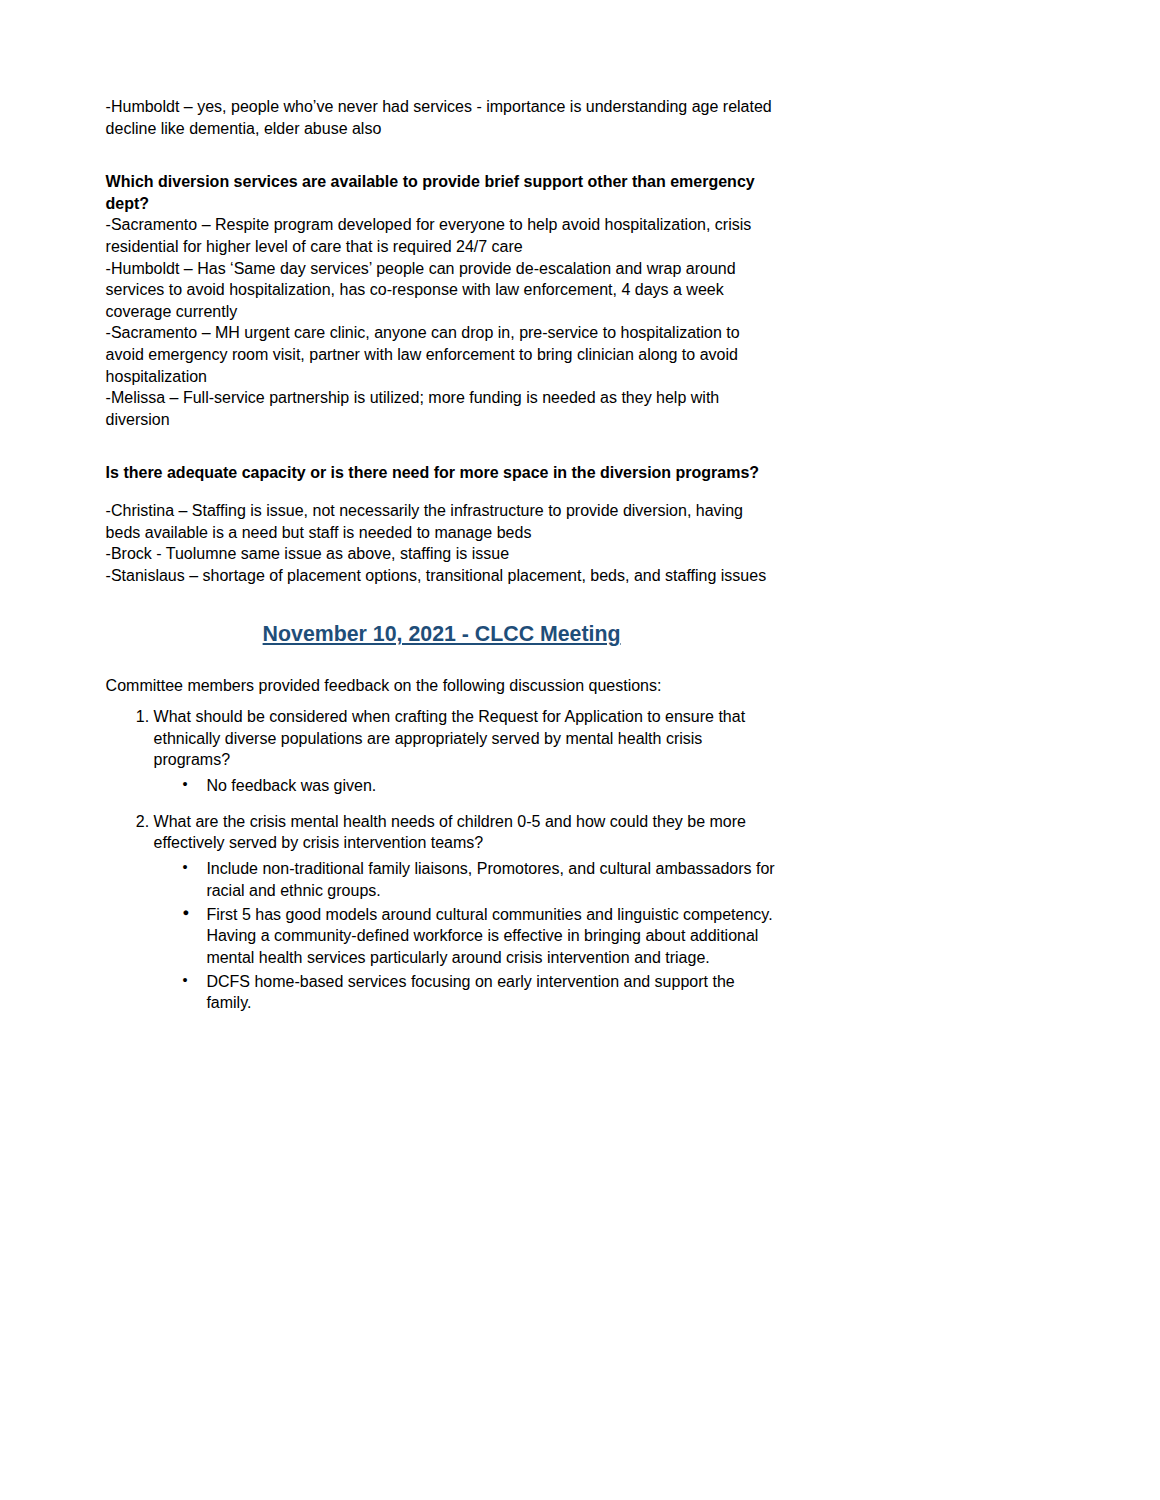-Humboldt – yes, people who’ve never had services - importance is understanding age related decline like dementia, elder abuse also
Which diversion services are available to provide brief support other than emergency dept?
-Sacramento – Respite program developed for everyone to help avoid hospitalization, crisis residential for higher level of care that is required 24/7 care
-Humboldt – Has ‘Same day services’ people can provide de-escalation and wrap around services to avoid hospitalization, has co-response with law enforcement, 4 days a week coverage currently
-Sacramento – MH urgent care clinic, anyone can drop in, pre-service to hospitalization to avoid emergency room visit, partner with law enforcement to bring clinician along to avoid hospitalization
-Melissa – Full-service partnership is utilized; more funding is needed as they help with diversion
Is there adequate capacity or is there need for more space in the diversion programs?
-Christina – Staffing is issue, not necessarily the infrastructure to provide diversion, having beds available is a need but staff is needed to manage beds
-Brock - Tuolumne same issue as above, staffing is issue
-Stanislaus – shortage of placement options, transitional placement, beds, and staffing issues
November 10, 2021 - CLCC Meeting
Committee members provided feedback on the following discussion questions:
What should be considered when crafting the Request for Application to ensure that ethnically diverse populations are appropriately served by mental health crisis programs?
No feedback was given.
What are the crisis mental health needs of children 0-5 and how could they be more effectively served by crisis intervention teams?
Include non-traditional family liaisons, Promotores, and cultural ambassadors for racial and ethnic groups.
First 5 has good models around cultural communities and linguistic competency. Having a community-defined workforce is effective in bringing about additional mental health services particularly around crisis intervention and triage.
DCFS home-based services focusing on early intervention and support the family.